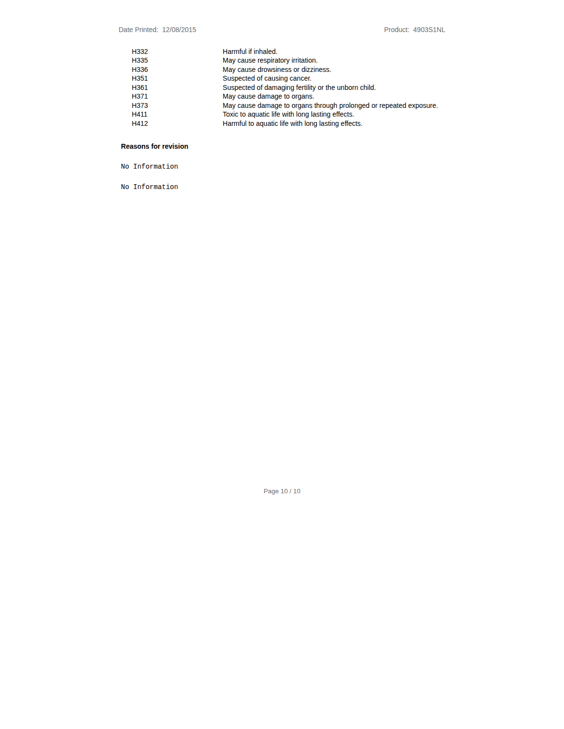Date Printed: 12/08/2015
Product: 4903S1NL
| H332 | Harmful if inhaled. |
| H335 | May cause respiratory irritation. |
| H336 | May cause drowsiness or dizziness. |
| H351 | Suspected of causing cancer. |
| H361 | Suspected of damaging fertility or the unborn child. |
| H371 | May cause damage to organs. |
| H373 | May cause damage to organs through prolonged or repeated exposure. |
| H411 | Toxic to aquatic life with long lasting effects. |
| H412 | Harmful to aquatic life with long lasting effects. |
Reasons for revision
No Information
No Information
Page 10 / 10